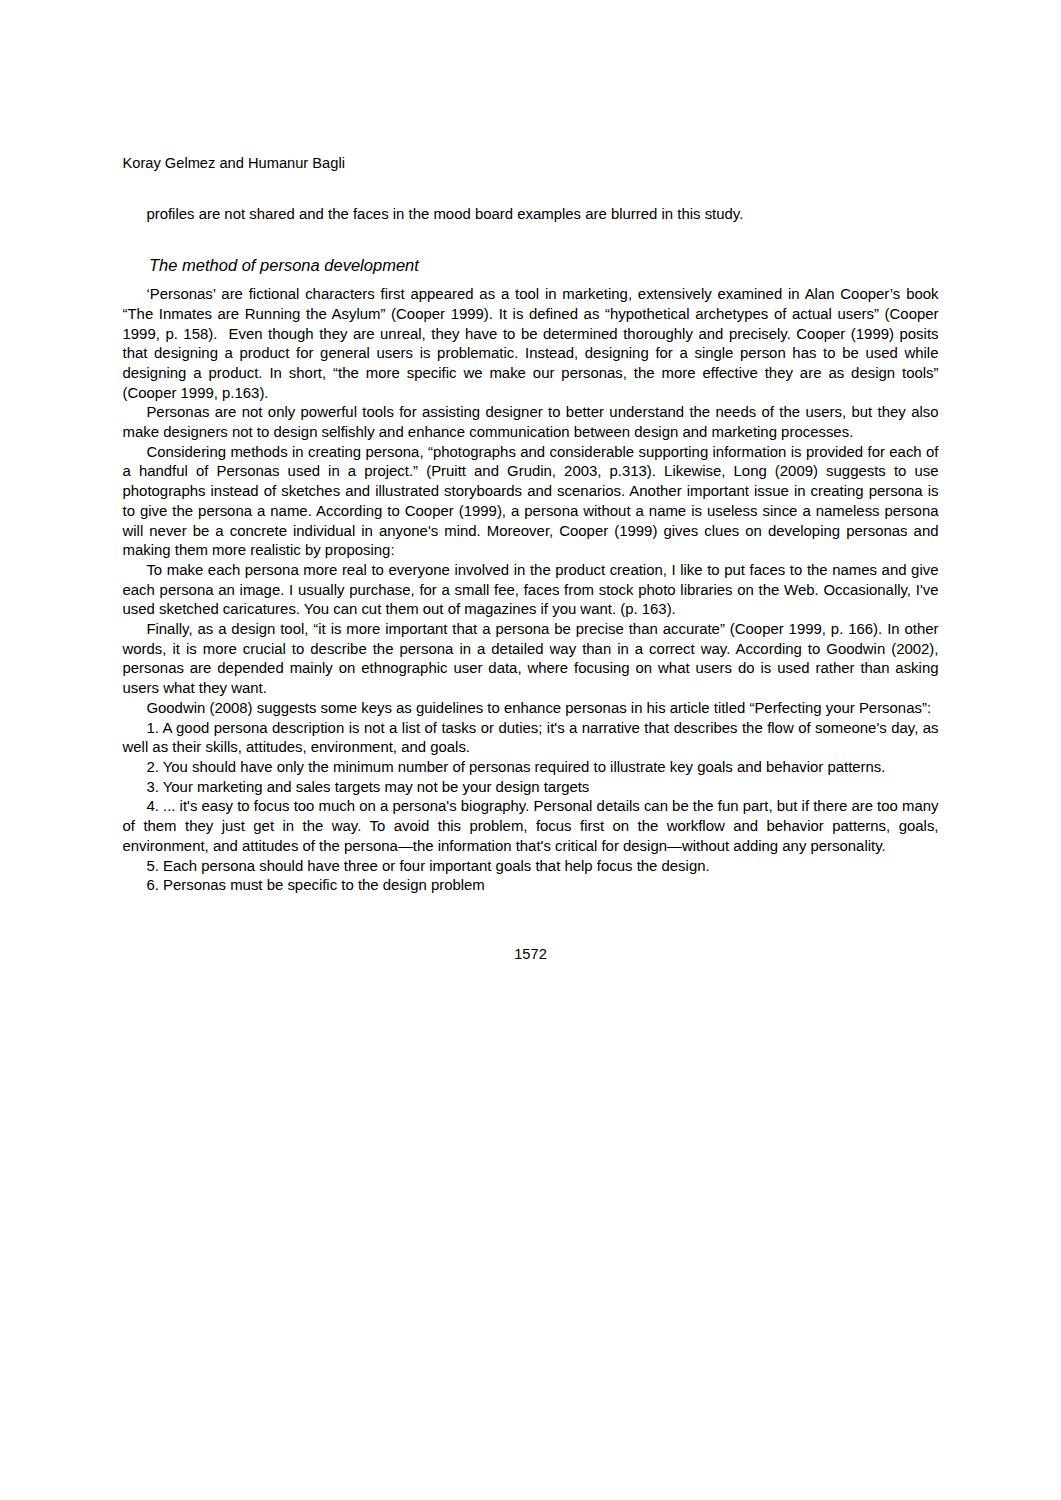Koray Gelmez and Humanur Bagli
profiles are not shared and the faces in the mood board examples are blurred in this study.
The method of persona development
‘Personas’ are fictional characters first appeared as a tool in marketing, extensively examined in Alan Cooper’s book “The Inmates are Running the Asylum” (Cooper 1999). It is defined as “hypothetical archetypes of actual users” (Cooper 1999, p. 158). Even though they are unreal, they have to be determined thoroughly and precisely. Cooper (1999) posits that designing a product for general users is problematic. Instead, designing for a single person has to be used while designing a product. In short, “the more specific we make our personas, the more effective they are as design tools” (Cooper 1999, p.163).
Personas are not only powerful tools for assisting designer to better understand the needs of the users, but they also make designers not to design selfishly and enhance communication between design and marketing processes.
Considering methods in creating persona, “photographs and considerable supporting information is provided for each of a handful of Personas used in a project.” (Pruitt and Grudin, 2003, p.313). Likewise, Long (2009) suggests to use photographs instead of sketches and illustrated storyboards and scenarios. Another important issue in creating persona is to give the persona a name. According to Cooper (1999), a persona without a name is useless since a nameless persona will never be a concrete individual in anyone's mind. Moreover, Cooper (1999) gives clues on developing personas and making them more realistic by proposing:
To make each persona more real to everyone involved in the product creation, I like to put faces to the names and give each persona an image. I usually purchase, for a small fee, faces from stock photo libraries on the Web. Occasionally, I've used sketched caricatures. You can cut them out of magazines if you want. (p. 163).
Finally, as a design tool, “it is more important that a persona be precise than accurate” (Cooper 1999, p. 166). In other words, it is more crucial to describe the persona in a detailed way than in a correct way. According to Goodwin (2002), personas are depended mainly on ethnographic user data, where focusing on what users do is used rather than asking users what they want.
Goodwin (2008) suggests some keys as guidelines to enhance personas in his article titled “Perfecting your Personas”:
1. A good persona description is not a list of tasks or duties; it's a narrative that describes the flow of someone's day, as well as their skills, attitudes, environment, and goals.
2. You should have only the minimum number of personas required to illustrate key goals and behavior patterns.
3. Your marketing and sales targets may not be your design targets
4. ... it's easy to focus too much on a persona's biography. Personal details can be the fun part, but if there are too many of them they just get in the way. To avoid this problem, focus first on the workflow and behavior patterns, goals, environment, and attitudes of the persona—the information that's critical for design—without adding any personality.
5. Each persona should have three or four important goals that help focus the design.
6. Personas must be specific to the design problem
1572